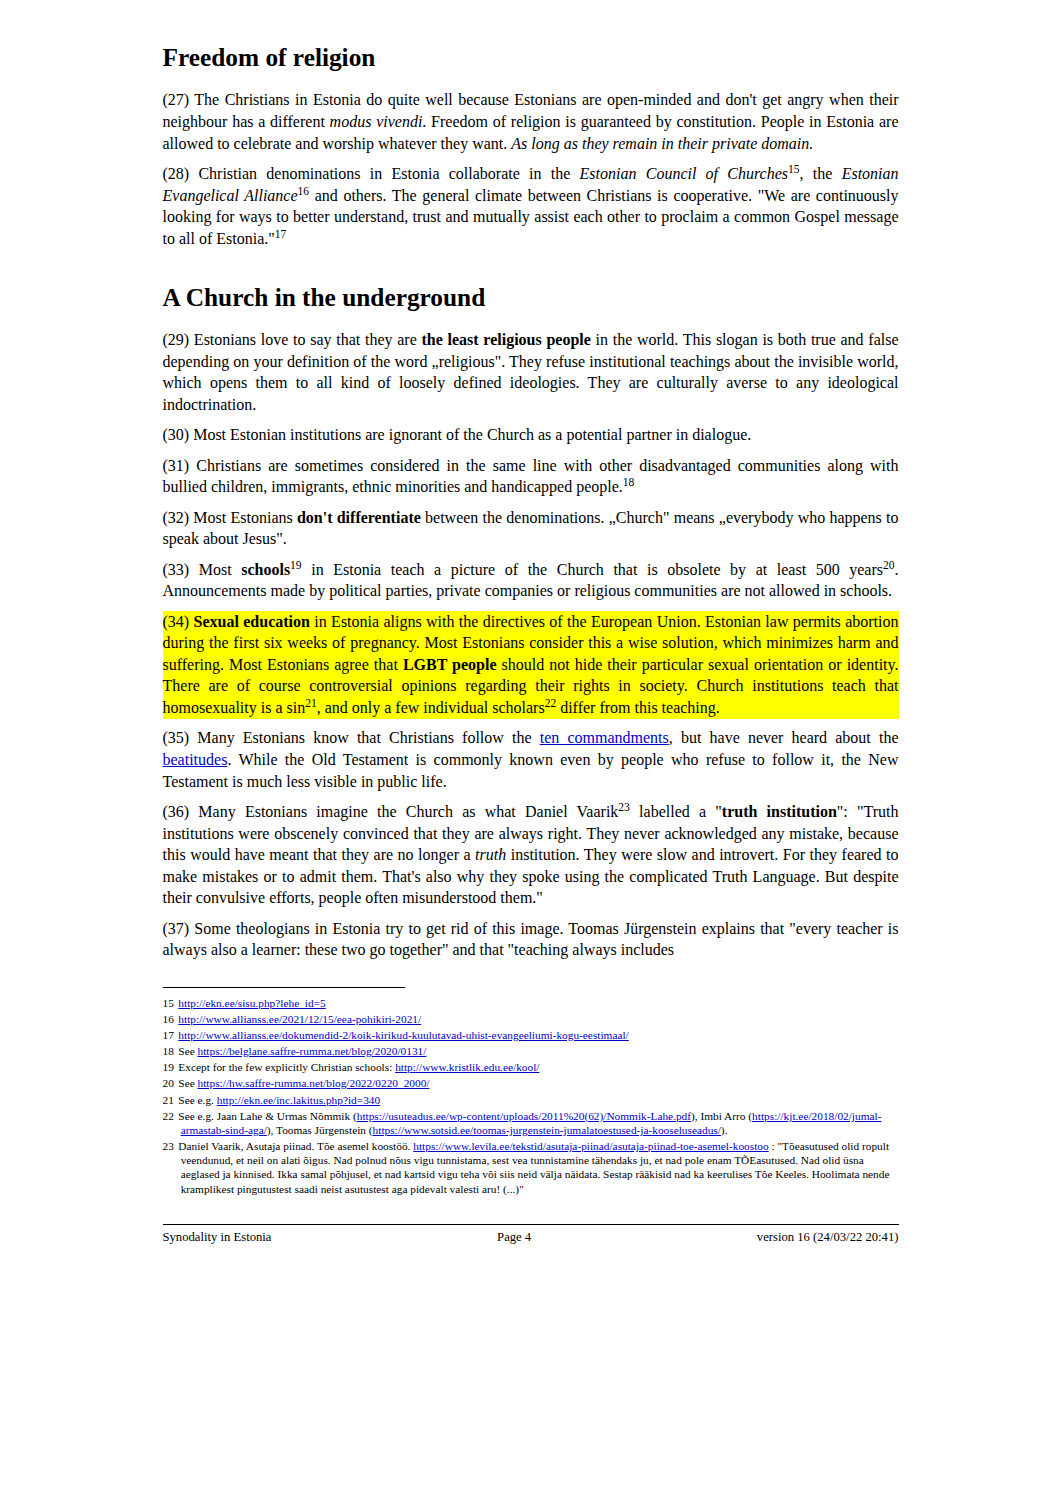Freedom of religion
(27) The Christians in Estonia do quite well because Estonians are open-minded and don't get angry when their neighbour has a different modus vivendi. Freedom of religion is guaranteed by constitution. People in Estonia are allowed to celebrate and worship whatever they want. As long as they remain in their private domain.
(28) Christian denominations in Estonia collaborate in the Estonian Council of Churches15, the Estonian Evangelical Alliance16 and others. The general climate between Christians is cooperative. "We are continuously looking for ways to better understand, trust and mutually assist each other to proclaim a common Gospel message to all of Estonia."17
A Church in the underground
(29) Estonians love to say that they are the least religious people in the world. This slogan is both true and false depending on your definition of the word „religious". They refuse institutional teachings about the invisible world, which opens them to all kind of loosely defined ideologies. They are culturally averse to any ideological indoctrination.
(30) Most Estonian institutions are ignorant of the Church as a potential partner in dialogue.
(31) Christians are sometimes considered in the same line with other disadvantaged communities along with bullied children, immigrants, ethnic minorities and handicapped people.18
(32) Most Estonians don't differentiate between the denominations. „Church" means „everybody who happens to speak about Jesus".
(33) Most schools19 in Estonia teach a picture of the Church that is obsolete by at least 500 years20. Announcements made by political parties, private companies or religious communities are not allowed in schools.
(34) Sexual education in Estonia aligns with the directives of the European Union. Estonian law permits abortion during the first six weeks of pregnancy. Most Estonians consider this a wise solution, which minimizes harm and suffering. Most Estonians agree that LGBT people should not hide their particular sexual orientation or identity. There are of course controversial opinions regarding their rights in society. Church institutions teach that homosexuality is a sin21, and only a few individual scholars22 differ from this teaching.
(35) Many Estonians know that Christians follow the ten commandments, but have never heard about the beatitudes. While the Old Testament is commonly known even by people who refuse to follow it, the New Testament is much less visible in public life.
(36) Many Estonians imagine the Church as what Daniel Vaarik23 labelled a "truth institution": "Truth institutions were obscenely convinced that they are always right. They never acknowledged any mistake, because this would have meant that they are no longer a truth institution. They were slow and introvert. For they feared to make mistakes or to admit them. That's also why they spoke using the complicated Truth Language. But despite their convulsive efforts, people often misunderstood them."
(37) Some theologians in Estonia try to get rid of this image. Toomas Jürgenstein explains that "every teacher is always also a learner: these two go together" and that "teaching always includes
15 http://ekn.ee/sisu.php?lehe_id=5
16 http://www.allianss.ee/2021/12/15/eea-pohikiri-2021/
17 http://www.allianss.ee/dokumendid-2/koik-kirikud-kuulutavad-uhist-evangeeliumi-kogu-eestimaal/
18 See https://belglane.saffre-rumma.net/blog/2020/0131/
19 Except for the few explicitly Christian schools: http://www.kristlik.edu.ee/kool/
20 See https://hw.saffre-rumma.net/blog/2022/0220_2000/
21 See e.g. http://ekn.ee/inc.lakitus.php?id=340
22 See e.g. Jaan Lahe & Urmas Nõmmik (https://usuteadus.ee/wp-content/uploads/2011%20(62)/Nommik-Lahe.pdf), Imbi Arro (https://kjt.ee/2018/02/jumal-armastab-sind-aga/), Toomas Jürgenstein (https://www.sotsid.ee/toomas-jurgenstein-jumalatoestused-ja-kooseluseadus/).
23 Daniel Vaarik, Asutaja piinad. Tõe asemel koostöö. https://www.levila.ee/tekstid/asutaja-piinad/asutaja-piinad-toe-asemel-koostoo : "Tõeasutused olid ropult veendunud, et neil on alati õigus. Nad polnud nõus vigu tunnistama, sest vea tunnistamine tähendaks ju, et nad pole enam TÕEasutused. Nad olid üsna aeglased ja kinnised. Ikka samal põhjusel, et nad kartsid vigu teha või siis neid välja näidata. Sestap rääkisid nad ka keerulises Tõe Keeles. Hoolimata nende kramplikest pingutustest saadi neist asutustest aga pidevalt valesti aru! (...)"
Synodality in Estonia Page 4 version 16 (24/03/22 20:41)